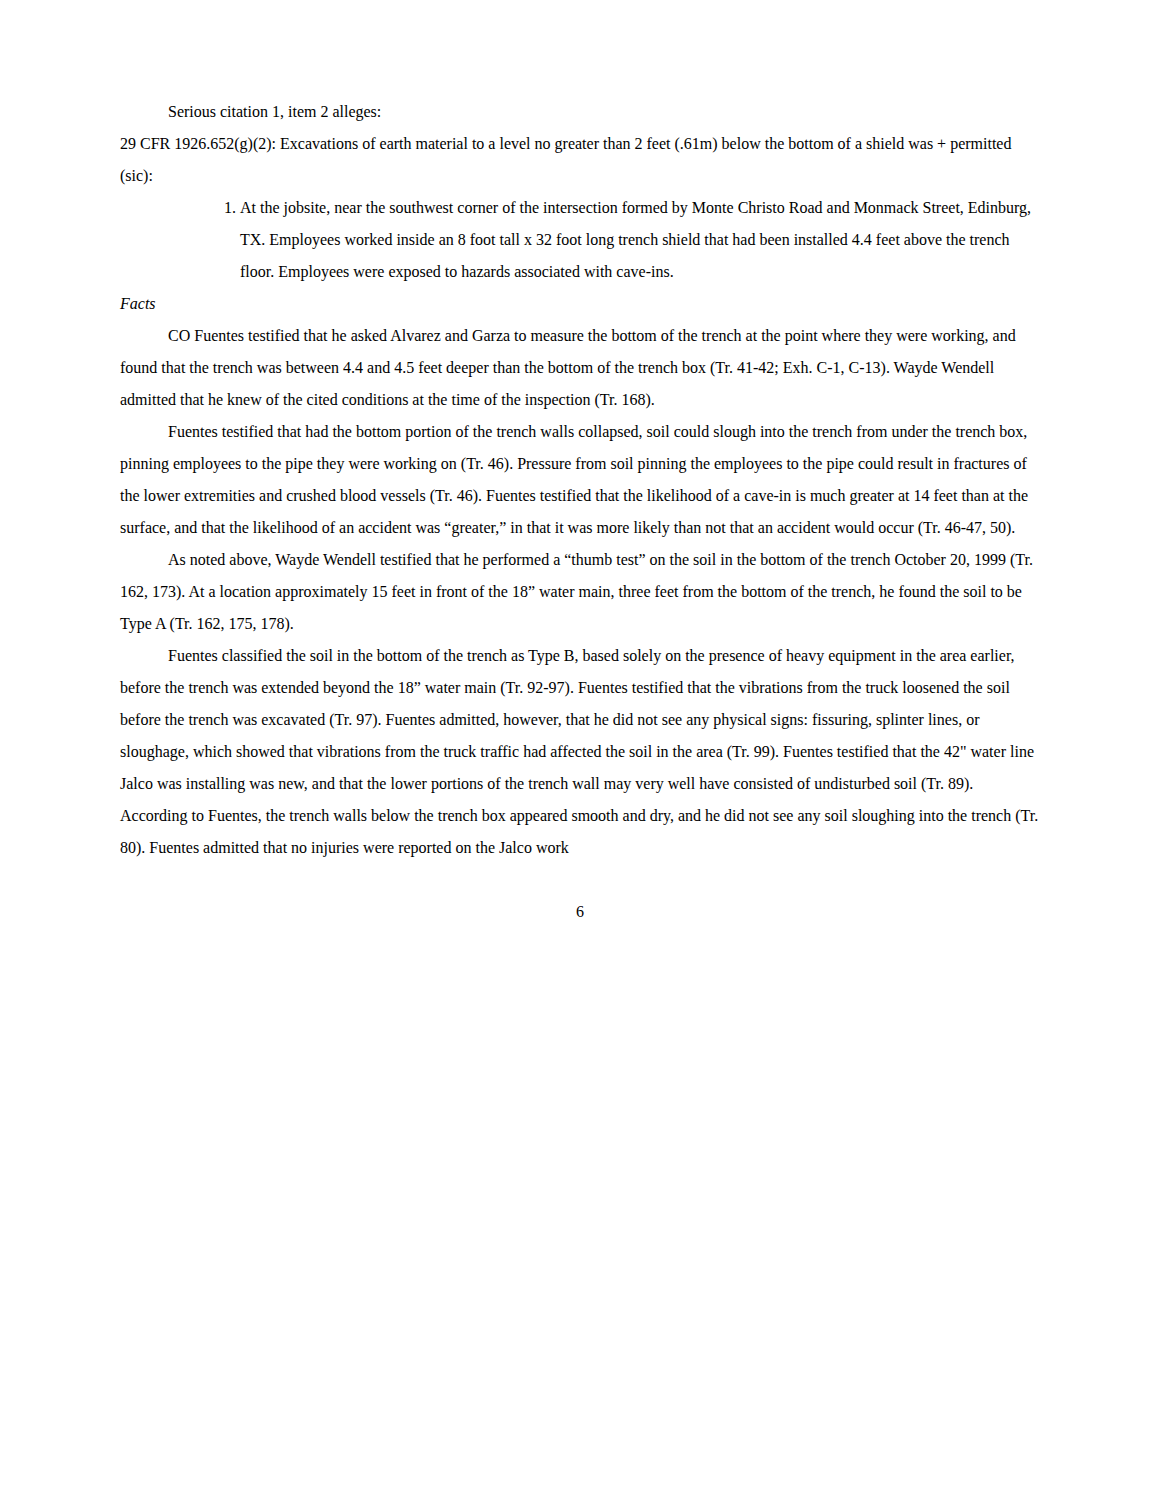Serious citation 1, item 2 alleges:
29 CFR 1926.652(g)(2): Excavations of earth material to a level no greater than 2 feet (.61m) below the bottom of a shield was + permitted (sic):
At the jobsite, near the southwest corner of the intersection formed by Monte Christo Road and Monmack Street, Edinburg, TX. Employees worked inside an 8 foot tall x 32 foot long trench shield that had been installed 4.4 feet above the trench floor. Employees were exposed to hazards associated with cave-ins.
Facts
CO Fuentes testified that he asked Alvarez and Garza to measure the bottom of the trench at the point where they were working, and found that the trench was between 4.4 and 4.5 feet deeper than the bottom of the trench box (Tr. 41-42; Exh. C-1, C-13). Wayde Wendell admitted that he knew of the cited conditions at the time of the inspection (Tr. 168).
Fuentes testified that had the bottom portion of the trench walls collapsed, soil could slough into the trench from under the trench box, pinning employees to the pipe they were working on (Tr. 46). Pressure from soil pinning the employees to the pipe could result in fractures of the lower extremities and crushed blood vessels (Tr. 46). Fuentes testified that the likelihood of a cave-in is much greater at 14 feet than at the surface, and that the likelihood of an accident was “greater,” in that it was more likely than not that an accident would occur (Tr. 46-47, 50).
As noted above, Wayde Wendell testified that he performed a “thumb test” on the soil in the bottom of the trench October 20, 1999 (Tr. 162, 173). At a location approximately 15 feet in front of the 18” water main, three feet from the bottom of the trench, he found the soil to be Type A (Tr. 162, 175, 178).
Fuentes classified the soil in the bottom of the trench as Type B, based solely on the presence of heavy equipment in the area earlier, before the trench was extended beyond the 18” water main (Tr. 92-97). Fuentes testified that the vibrations from the truck loosened the soil before the trench was excavated (Tr. 97). Fuentes admitted, however, that he did not see any physical signs: fissuring, splinter lines, or sloughage, which showed that vibrations from the truck traffic had affected the soil in the area (Tr. 99). Fuentes testified that the 42" water line Jalco was installing was new, and that the lower portions of the trench wall may very well have consisted of undisturbed soil (Tr. 89). According to Fuentes, the trench walls below the trench box appeared smooth and dry, and he did not see any soil sloughing into the trench (Tr. 80). Fuentes admitted that no injuries were reported on the Jalco work
6